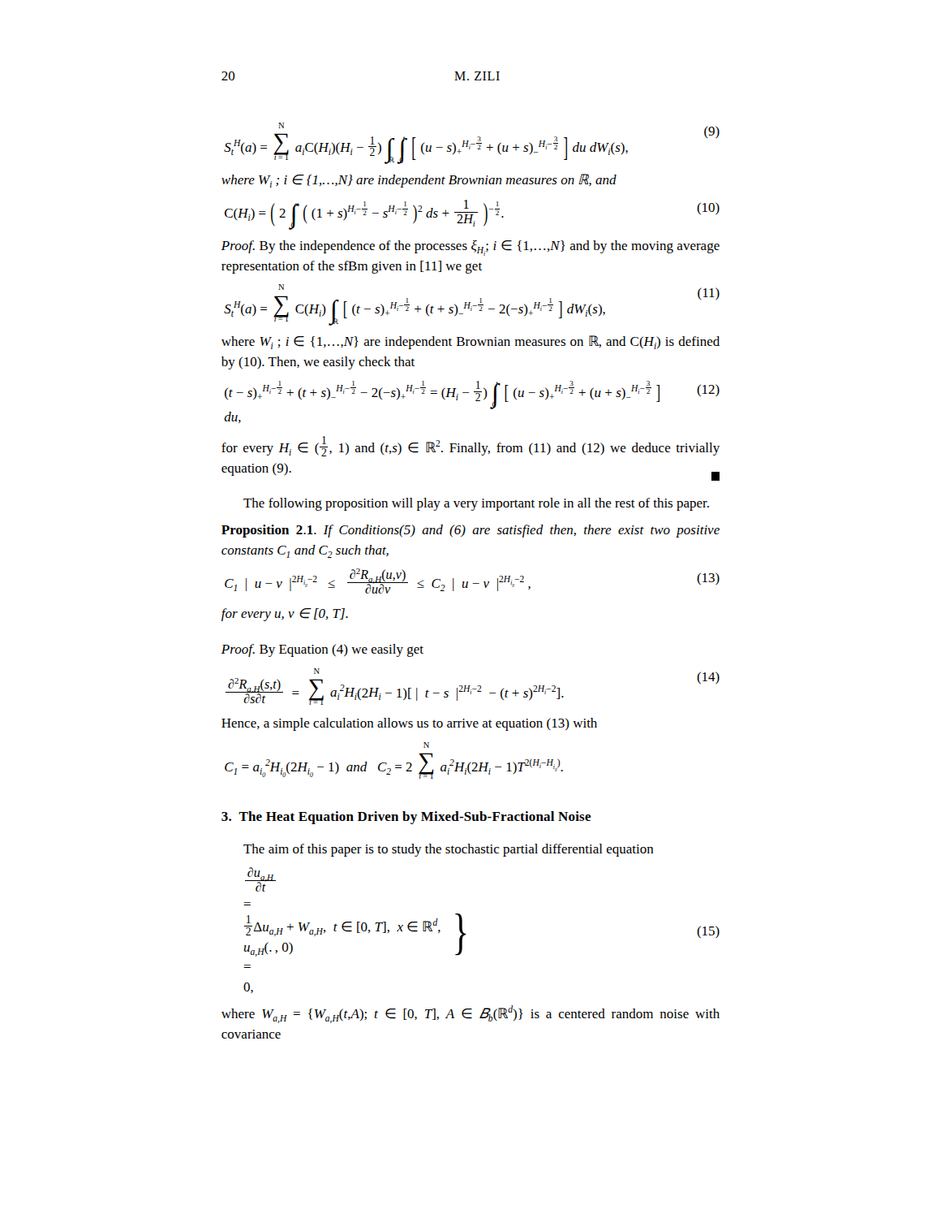20
M. ZILI
StH(a) = N∑i = 1 ai C(Hi)(Hi − 12) ∫ℝ ∫t 0 [ (u − s)+Hi−32 + (u + s)−Hi−32 ] du dWi(s),
(9)
where Wi ; i ∈ {1,…,N} are independent Brownian measures on ℝ, and
C(Hi) = ( 2 ∫∞0 ( (1 + s)Hi−12 − sHi−12 )2 ds + 12Hi )−12.
(10)
Proof. By the independence of the processes ξHi; i ∈ {1,…,N} and by the moving average representation of the sfBm given in [11] we get
StH(a) = N∑i = 1 C(Hi) ∫ℝ [ (t − s)+Hi−12 + (t + s)−Hi−12 − 2(−s)+Hi−12 ] dWi(s),
(11)
where Wi ; i ∈ {1,…,N} are independent Brownian measures on ℝ, and C(Hi) is defined by (10). Then, we easily check that
(t − s)+Hi−12 + (t + s)−Hi−12 − 2(−s)+Hi−12 = (Hi − 12) ∫t 0 [ (u − s)+Hi−32 + (u + s)−Hi−32 ] du,
(12)
for every Hi ∈ (12, 1) and (t,s) ∈ ℝ2. Finally, from (11) and (12) we deduce trivially equation (9).
The following proposition will play a very important role in all the rest of this paper.
Proposition 2.1. If Conditions(5) and (6) are satisfied then, there exist two positive constants C1 and C2 such that,
C1 | u − v |2Hi0−2 ≤ ∂2Ra,H(u,v)∂u∂v ≤ C2 | u − v |2Hi0−2 ,
(13)
for every u, v ∈ [0, T].
Proof. By Equation (4) we easily get
∂2Ra,H(s,t)∂s∂t = N∑i = 1 ai2Hi(2Hi − 1)[ | t − s |2Hi−2 − (t + s)2Hi−2].
(14)
Hence, a simple calculation allows us to arrive at equation (13) with
C1 = ai02Hi0(2Hi0 − 1) and C2 = 2 N∑i = 1 ai2Hi(2Hi − 1)T2(Hi−Hi0).
3. The Heat Equation Driven by Mixed-Sub-Fractional Noise
The aim of this paper is to study the stochastic partial differential equation
∂ua,H∂t
=
12 Δua,H + Wa,H, t ∈ [0, T], x ∈ ℝd,
ua,H(. , 0)
=
0,
}
(15)
where Wa,H = {Wa,H(t,A); t ∈ [0, T], A ∈ 𝐵b(ℝd)} is a centered random noise with covariance